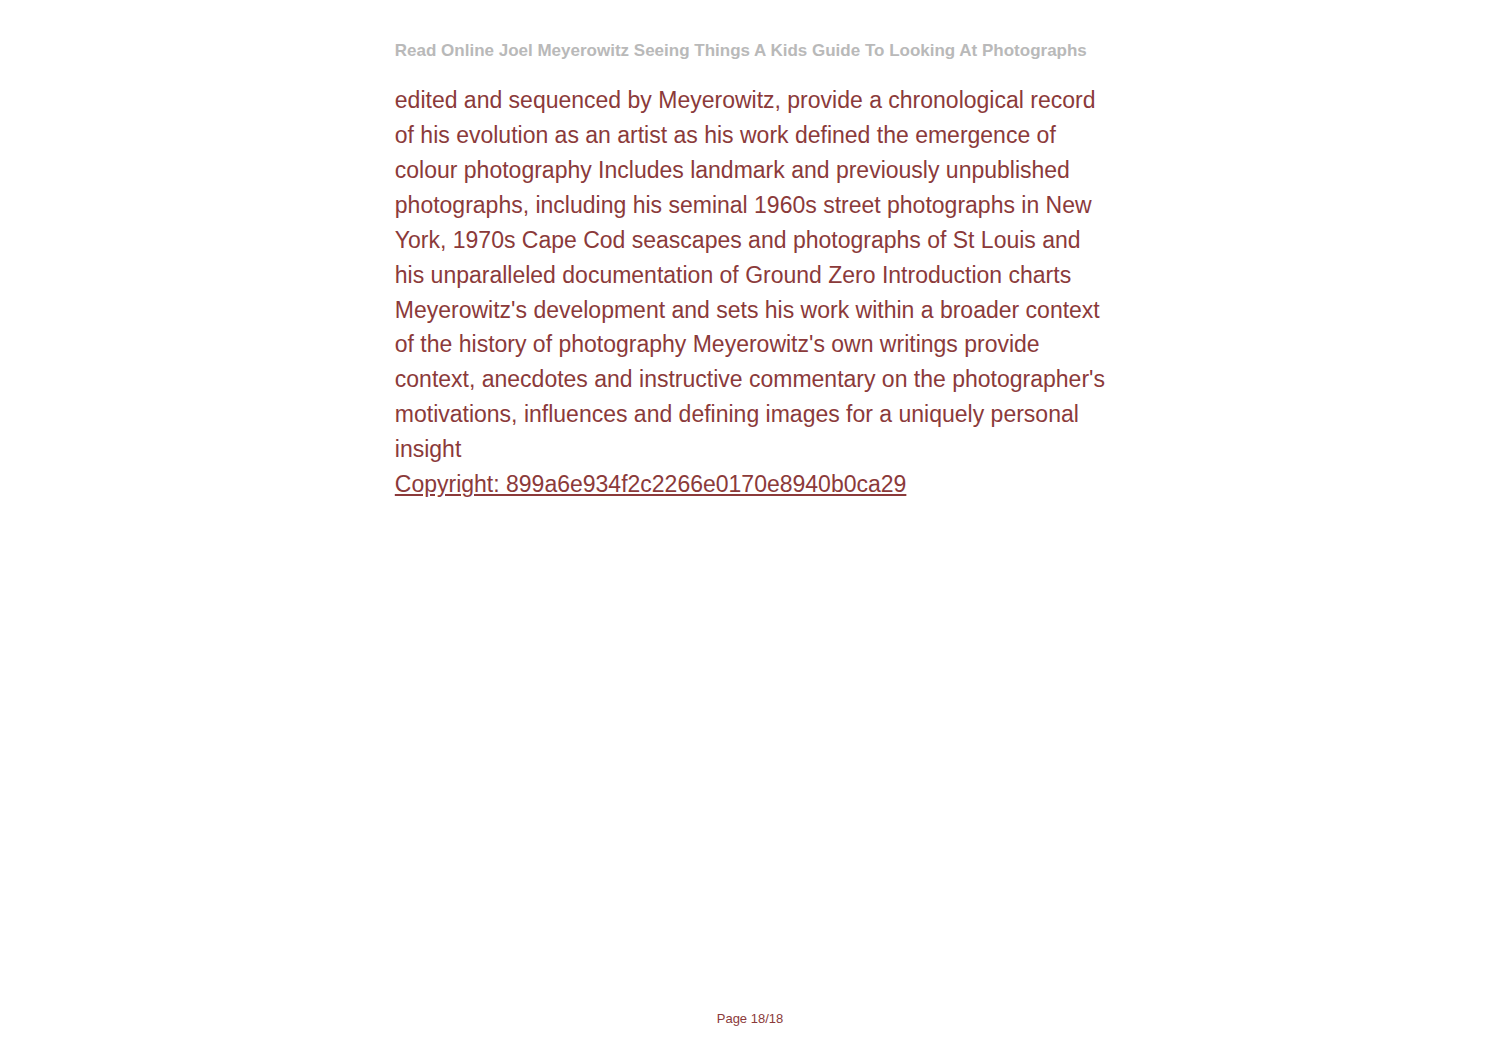Read Online Joel Meyerowitz Seeing Things A Kids Guide To Looking At Photographs
edited and sequenced by Meyerowitz, provide a chronological record of his evolution as an artist as his work defined the emergence of colour photography Includes landmark and previously unpublished photographs, including his seminal 1960s street photographs in New York, 1970s Cape Cod seascapes and photographs of St Louis and his unparalleled documentation of Ground Zero Introduction charts Meyerowitz's development and sets his work within a broader context of the history of photography Meyerowitz's own writings provide context, anecdotes and instructive commentary on the photographer's motivations, influences and defining images for a uniquely personal insight
Copyright: 899a6e934f2c2266e0170e8940b0ca29
Page 18/18